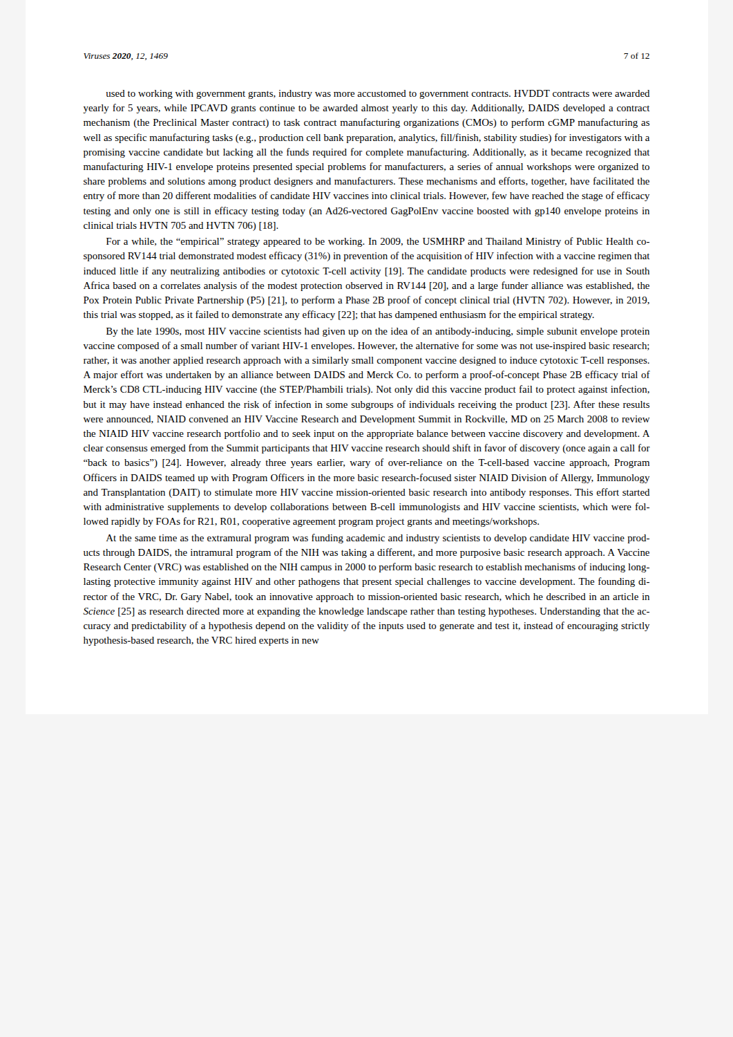Viruses 2020, 12, 1469 7 of 12
used to working with government grants, industry was more accustomed to government contracts. HVDDT contracts were awarded yearly for 5 years, while IPCAVD grants continue to be awarded almost yearly to this day. Additionally, DAIDS developed a contract mechanism (the Preclinical Master contract) to task contract manufacturing organizations (CMOs) to perform cGMP manufacturing as well as specific manufacturing tasks (e.g., production cell bank preparation, analytics, fill/finish, stability studies) for investigators with a promising vaccine candidate but lacking all the funds required for complete manufacturing. Additionally, as it became recognized that manufacturing HIV-1 envelope proteins presented special problems for manufacturers, a series of annual workshops were organized to share problems and solutions among product designers and manufacturers. These mechanisms and efforts, together, have facilitated the entry of more than 20 different modalities of candidate HIV vaccines into clinical trials. However, few have reached the stage of efficacy testing and only one is still in efficacy testing today (an Ad26-vectored GagPolEnv vaccine boosted with gp140 envelope proteins in clinical trials HVTN 705 and HVTN 706) [18].
For a while, the “empirical” strategy appeared to be working. In 2009, the USMHRP and Thailand Ministry of Public Health co-sponsored RV144 trial demonstrated modest efficacy (31%) in prevention of the acquisition of HIV infection with a vaccine regimen that induced little if any neutralizing antibodies or cytotoxic T-cell activity [19]. The candidate products were redesigned for use in South Africa based on a correlates analysis of the modest protection observed in RV144 [20], and a large funder alliance was established, the Pox Protein Public Private Partnership (P5) [21], to perform a Phase 2B proof of concept clinical trial (HVTN 702). However, in 2019, this trial was stopped, as it failed to demonstrate any efficacy [22]; that has dampened enthusiasm for the empirical strategy.
By the late 1990s, most HIV vaccine scientists had given up on the idea of an antibody-inducing, simple subunit envelope protein vaccine composed of a small number of variant HIV-1 envelopes. However, the alternative for some was not use-inspired basic research; rather, it was another applied research approach with a similarly small component vaccine designed to induce cytotoxic T-cell responses. A major effort was undertaken by an alliance between DAIDS and Merck Co. to perform a proof-of-concept Phase 2B efficacy trial of Merck’s CD8 CTL-inducing HIV vaccine (the STEP/Phambili trials). Not only did this vaccine product fail to protect against infection, but it may have instead enhanced the risk of infection in some subgroups of individuals receiving the product [23]. After these results were announced, NIAID convened an HIV Vaccine Research and Development Summit in Rockville, MD on 25 March 2008 to review the NIAID HIV vaccine research portfolio and to seek input on the appropriate balance between vaccine discovery and development. A clear consensus emerged from the Summit participants that HIV vaccine research should shift in favor of discovery (once again a call for “back to basics”) [24]. However, already three years earlier, wary of over-reliance on the T-cell-based vaccine approach, Program Officers in DAIDS teamed up with Program Officers in the more basic research-focused sister NIAID Division of Allergy, Immunology and Transplantation (DAIT) to stimulate more HIV vaccine mission-oriented basic research into antibody responses. This effort started with administrative supplements to develop collaborations between B-cell immunologists and HIV vaccine scientists, which were followed rapidly by FOAs for R21, R01, cooperative agreement program project grants and meetings/workshops.
At the same time as the extramural program was funding academic and industry scientists to develop candidate HIV vaccine products through DAIDS, the intramural program of the NIH was taking a different, and more purposive basic research approach. A Vaccine Research Center (VRC) was established on the NIH campus in 2000 to perform basic research to establish mechanisms of inducing long-lasting protective immunity against HIV and other pathogens that present special challenges to vaccine development. The founding director of the VRC, Dr. Gary Nabel, took an innovative approach to mission-oriented basic research, which he described in an article in Science [25] as research directed more at expanding the knowledge landscape rather than testing hypotheses. Understanding that the accuracy and predictability of a hypothesis depend on the validity of the inputs used to generate and test it, instead of encouraging strictly hypothesis-based research, the VRC hired experts in new